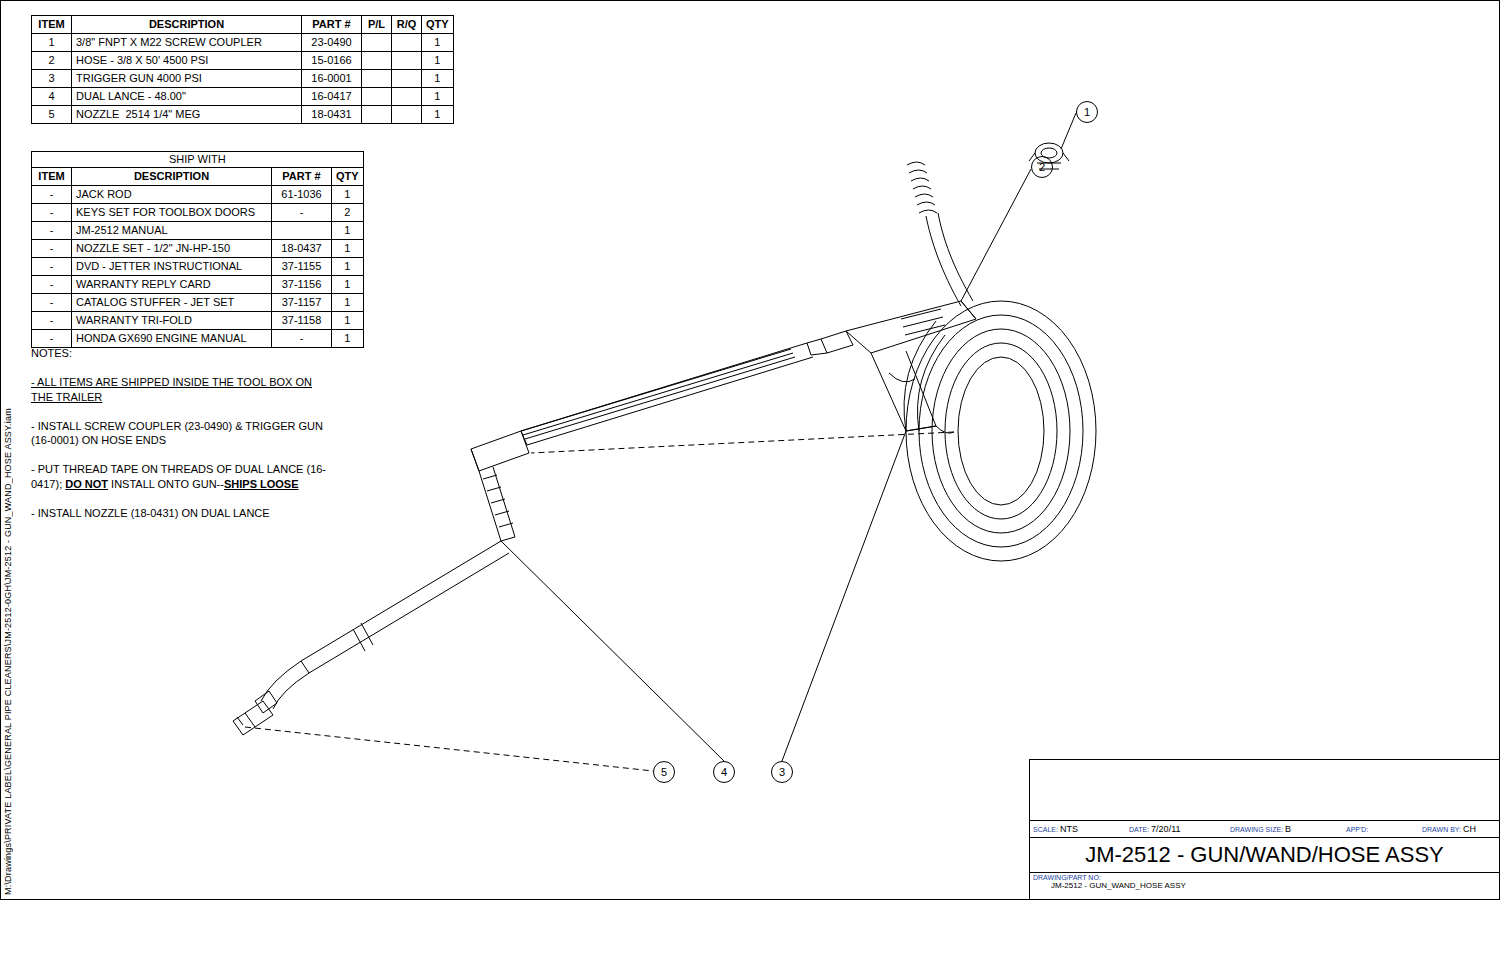M:\Drawings\PRIVATE LABEL\GENERAL PIPE CLEANERS\JM-2512-0GH\JM-2512 - GUN_WAND_HOSE ASSY.iam
| ITEM | DESCRIPTION | PART # | P/L | R/Q | QTY |
| --- | --- | --- | --- | --- | --- |
| 1 | 3/8" FNPT X M22 SCREW COUPLER | 23-0490 | | | 1 |
| 2 | HOSE - 3/8 X 50' 4500 PSI | 15-0166 | | | 1 |
| 3 | TRIGGER GUN 4000 PSI | 16-0001 | | | 1 |
| 4 | DUAL LANCE - 48.00" | 16-0417 | | | 1 |
| 5 | NOZZLE 2514 1/4" MEG | 18-0431 | | | 1 |
SHIP WITH
| ITEM | DESCRIPTION | PART # | QTY |
| --- | --- | --- | --- |
| - | JACK ROD | 61-1036 | 1 |
| - | KEYS SET FOR TOOLBOX DOORS | - | 2 |
| - | JM-2512 MANUAL | | 1 |
| - | NOZZLE SET - 1/2" JN-HP-150 | 18-0437 | 1 |
| - | DVD - JETTER INSTRUCTIONAL | 37-1155 | 1 |
| - | WARRANTY REPLY CARD | 37-1156 | 1 |
| - | CATALOG STUFFER - JET SET | 37-1157 | 1 |
| - | WARRANTY TRI-FOLD | 37-1158 | 1 |
| - | HONDA GX690 ENGINE MANUAL | - | 1 |
NOTES:
- ALL ITEMS ARE SHIPPED INSIDE THE TOOL BOX ON THE TRAILER
- INSTALL SCREW COUPLER (23-0490) & TRIGGER GUN (16-0001) ON HOSE ENDS
- PUT THREAD TAPE ON THREADS OF DUAL LANCE (16-0417); DO NOT INSTALL ONTO GUN--SHIPS LOOSE
- INSTALL NOZZLE (18-0431) ON DUAL LANCE
1
2
3
4
5
SCALE: NTS
DATE: 7/20/11
DRAWING SIZE: B
APP'D:
DRAWN BY: CH
JM-2512 - GUN/WAND/HOSE ASSY
DRAWING/PART NO: JM-2512 - GUN_WAND_HOSE ASSY